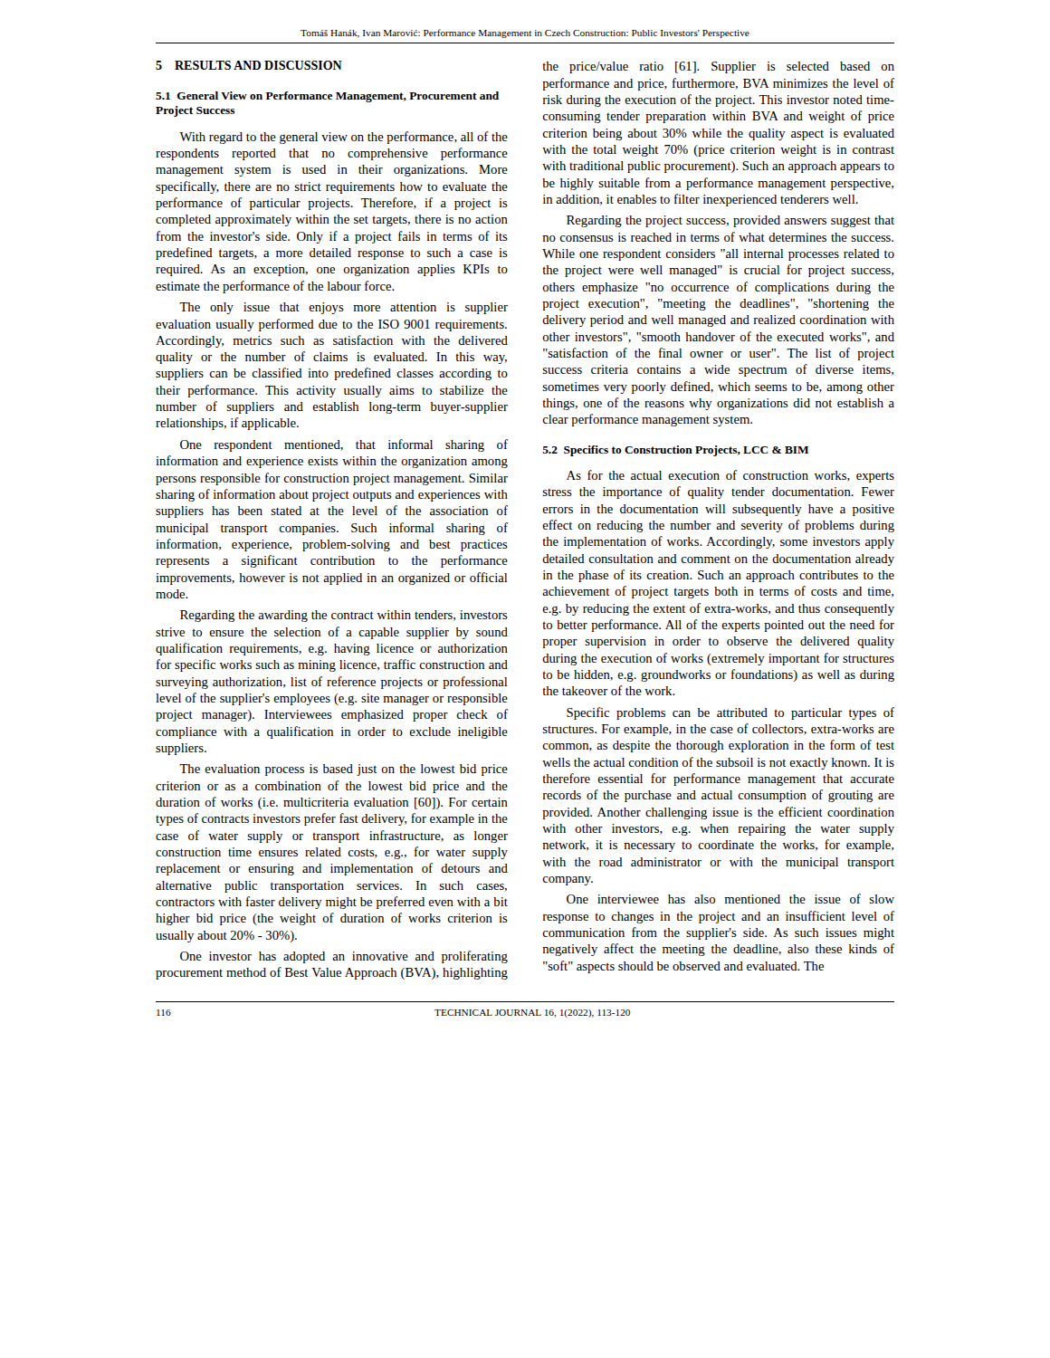Tomáš Hanák, Ivan Marović: Performance Management in Czech Construction: Public Investors' Perspective
5 RESULTS AND DISCUSSION
5.1 General View on Performance Management, Procurement and Project Success
With regard to the general view on the performance, all of the respondents reported that no comprehensive performance management system is used in their organizations. More specifically, there are no strict requirements how to evaluate the performance of particular projects. Therefore, if a project is completed approximately within the set targets, there is no action from the investor's side. Only if a project fails in terms of its predefined targets, a more detailed response to such a case is required. As an exception, one organization applies KPIs to estimate the performance of the labour force.
The only issue that enjoys more attention is supplier evaluation usually performed due to the ISO 9001 requirements. Accordingly, metrics such as satisfaction with the delivered quality or the number of claims is evaluated. In this way, suppliers can be classified into predefined classes according to their performance. This activity usually aims to stabilize the number of suppliers and establish long-term buyer-supplier relationships, if applicable.
One respondent mentioned, that informal sharing of information and experience exists within the organization among persons responsible for construction project management. Similar sharing of information about project outputs and experiences with suppliers has been stated at the level of the association of municipal transport companies. Such informal sharing of information, experience, problem-solving and best practices represents a significant contribution to the performance improvements, however is not applied in an organized or official mode.
Regarding the awarding the contract within tenders, investors strive to ensure the selection of a capable supplier by sound qualification requirements, e.g. having licence or authorization for specific works such as mining licence, traffic construction and surveying authorization, list of reference projects or professional level of the supplier's employees (e.g. site manager or responsible project manager). Interviewees emphasized proper check of compliance with a qualification in order to exclude ineligible suppliers.
The evaluation process is based just on the lowest bid price criterion or as a combination of the lowest bid price and the duration of works (i.e. multicriteria evaluation [60]). For certain types of contracts investors prefer fast delivery, for example in the case of water supply or transport infrastructure, as longer construction time ensures related costs, e.g., for water supply replacement or ensuring and implementation of detours and alternative public transportation services. In such cases, contractors with faster delivery might be preferred even with a bit higher bid price (the weight of duration of works criterion is usually about 20% - 30%).
One investor has adopted an innovative and proliferating procurement method of Best Value Approach (BVA), highlighting the price/value ratio [61]. Supplier is selected based on performance and price, furthermore, BVA minimizes the level of risk during the execution of the project. This investor noted time-consuming tender preparation within BVA and weight of price criterion being about 30% while the quality aspect is evaluated with the total weight 70% (price criterion weight is in contrast with traditional public procurement). Such an approach appears to be highly suitable from a performance management perspective, in addition, it enables to filter inexperienced tenderers well.
Regarding the project success, provided answers suggest that no consensus is reached in terms of what determines the success. While one respondent considers "all internal processes related to the project were well managed" is crucial for project success, others emphasize "no occurrence of complications during the project execution", "meeting the deadlines", "shortening the delivery period and well managed and realized coordination with other investors", "smooth handover of the executed works", and "satisfaction of the final owner or user". The list of project success criteria contains a wide spectrum of diverse items, sometimes very poorly defined, which seems to be, among other things, one of the reasons why organizations did not establish a clear performance management system.
5.2 Specifics to Construction Projects, LCC & BIM
As for the actual execution of construction works, experts stress the importance of quality tender documentation. Fewer errors in the documentation will subsequently have a positive effect on reducing the number and severity of problems during the implementation of works. Accordingly, some investors apply detailed consultation and comment on the documentation already in the phase of its creation. Such an approach contributes to the achievement of project targets both in terms of costs and time, e.g. by reducing the extent of extra-works, and thus consequently to better performance. All of the experts pointed out the need for proper supervision in order to observe the delivered quality during the execution of works (extremely important for structures to be hidden, e.g. groundworks or foundations) as well as during the takeover of the work.
Specific problems can be attributed to particular types of structures. For example, in the case of collectors, extra-works are common, as despite the thorough exploration in the form of test wells the actual condition of the subsoil is not exactly known. It is therefore essential for performance management that accurate records of the purchase and actual consumption of grouting are provided. Another challenging issue is the efficient coordination with other investors, e.g. when repairing the water supply network, it is necessary to coordinate the works, for example, with the road administrator or with the municipal transport company.
One interviewee has also mentioned the issue of slow response to changes in the project and an insufficient level of communication from the supplier's side. As such issues might negatively affect the meeting the deadline, also these kinds of "soft" aspects should be observed and evaluated. The
116 TECHNICAL JOURNAL 16, 1(2022), 113-120